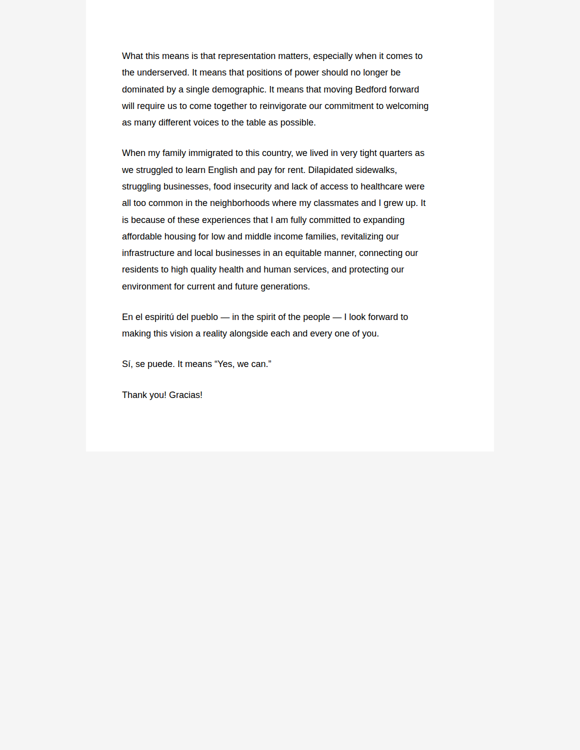What this means is that representation matters, especially when it comes to the underserved. It means that positions of power should no longer be dominated by a single demographic. It means that moving Bedford forward will require us to come together to reinvigorate our commitment to welcoming as many different voices to the table as possible.
When my family immigrated to this country, we lived in very tight quarters as we struggled to learn English and pay for rent. Dilapidated sidewalks, struggling businesses, food insecurity and lack of access to healthcare were all too common in the neighborhoods where my classmates and I grew up. It is because of these experiences that I am fully committed to expanding affordable housing for low and middle income families, revitalizing our infrastructure and local businesses in an equitable manner, connecting our residents to high quality health and human services, and protecting our environment for current and future generations.
En el espiritú del pueblo — in the spirit of the people — I look forward to making this vision a reality alongside each and every one of you.
Sí, se puede. It means “Yes, we can.”
Thank you! Gracias!